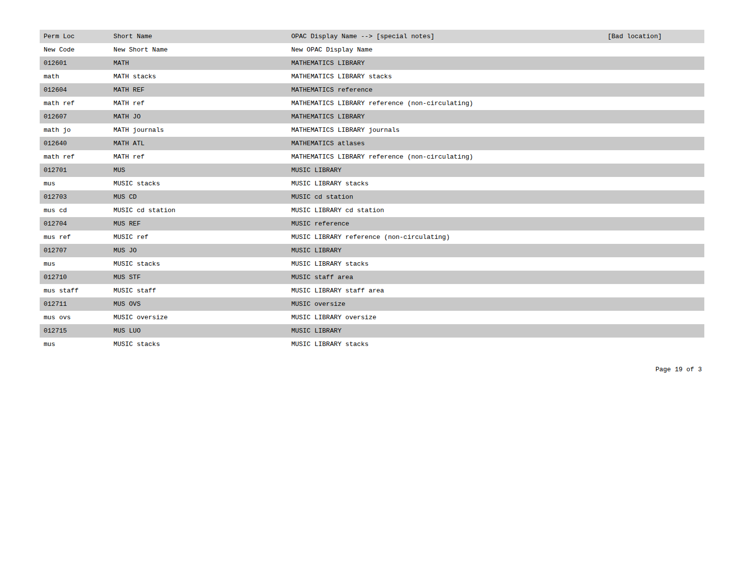| Perm Loc | Short Name | OPAC Display Name --> [special notes] | [Bad location] |
| New Code | New Short Name | New OPAC Display Name | |
| 012601 | MATH | MATHEMATICS LIBRARY | |
| math | MATH stacks | MATHEMATICS LIBRARY stacks | |
| 012604 | MATH REF | MATHEMATICS reference | |
| math ref | MATH ref | MATHEMATICS LIBRARY reference (non-circulating) | |
| 012607 | MATH JO | MATHEMATICS LIBRARY | |
| math jo | MATH journals | MATHEMATICS LIBRARY journals | |
| 012640 | MATH ATL | MATHEMATICS atlases | |
| math ref | MATH ref | MATHEMATICS LIBRARY reference (non-circulating) | |
| 012701 | MUS | MUSIC LIBRARY | |
| mus | MUSIC stacks | MUSIC LIBRARY stacks | |
| 012703 | MUS CD | MUSIC cd station | |
| mus cd | MUSIC cd station | MUSIC LIBRARY cd station | |
| 012704 | MUS REF | MUSIC reference | |
| mus ref | MUSIC ref | MUSIC LIBRARY reference (non-circulating) | |
| 012707 | MUS JO | MUSIC LIBRARY | |
| mus | MUSIC stacks | MUSIC LIBRARY stacks | |
| 012710 | MUS STF | MUSIC staff area | |
| mus staff | MUSIC staff | MUSIC LIBRARY staff area | |
| 012711 | MUS OVS | MUSIC oversize | |
| mus ovs | MUSIC oversize | MUSIC LIBRARY oversize | |
| 012715 | MUS LUO | MUSIC LIBRARY | |
| mus | MUSIC stacks | MUSIC LIBRARY stacks | |
Page 19 of 3